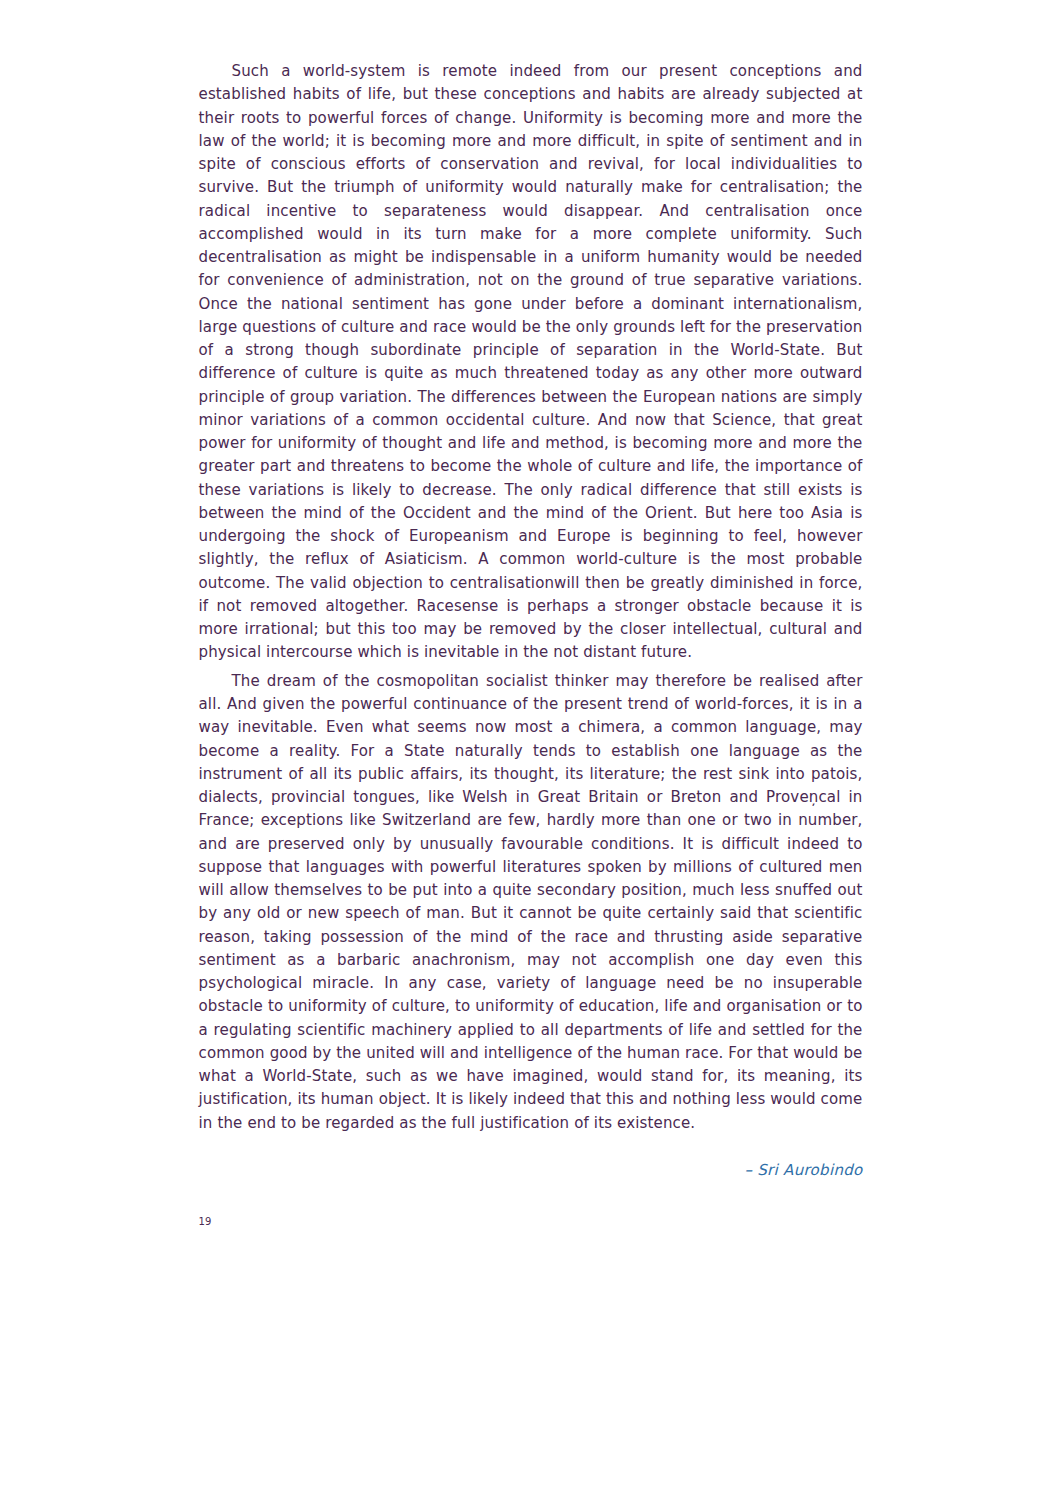Such a world-system is remote indeed from our present conceptions and established habits of life, but these conceptions and habits are already subjected at their roots to powerful forces of change. Uniformity is becoming more and more the law of the world; it is becoming more and more difficult, in spite of sentiment and in spite of conscious efforts of conservation and revival, for local individualities to survive. But the triumph of uniformity would naturally make for centralisation; the radical incentive to separateness would disappear. And centralisation once accomplished would in its turn make for a more complete uniformity. Such decentralisation as might be indispensable in a uniform humanity would be needed for convenience of administration, not on the ground of true separative variations. Once the national sentiment has gone under before a dominant internationalism, large questions of culture and race would be the only grounds left for the preservation of a strong though subordinate principle of separation in the World-State. But difference of culture is quite as much threatened today as any other more outward principle of group variation. The differences between the European nations are simply minor variations of a common occidental culture. And now that Science, that great power for uniformity of thought and life and method, is becoming more and more the greater part and threatens to become the whole of culture and life, the importance of these variations is likely to decrease. The only radical difference that still exists is between the mind of the Occident and the mind of the Orient. But here too Asia is undergoing the shock of Europeanism and Europe is beginning to feel, however slightly, the reflux of Asiaticism. A common world-culture is the most probable outcome. The valid objection to centralisationwill then be greatly diminished in force, if not removed altogether. Racesense is perhaps a stronger obstacle because it is more irrational; but this too may be removed by the closer intellectual, cultural and physical intercourse which is inevitable in the not distant future.
The dream of the cosmopolitan socialist thinker may therefore be realised after all. And given the powerful continuance of the present trend of world-forces, it is in a way inevitable. Even what seems now most a chimera, a common language, may become a reality. For a State naturally tends to establish one language as the instrument of all its public affairs, its thought, its literature; the rest sink into patois, dialects, provincial tongues, like Welsh in Great Britain or Breton and Proveņcal in France; exceptions like Switzerland are few, hardly more than one or two in number, and are preserved only by unusually favourable conditions. It is difficult indeed to suppose that languages with powerful literatures spoken by millions of cultured men will allow themselves to be put into a quite secondary position, much less snuffed out by any old or new speech of man. But it cannot be quite certainly said that scientific reason, taking possession of the mind of the race and thrusting aside separative sentiment as a barbaric anachronism, may not accomplish one day even this psychological miracle. In any case, variety of language need be no insuperable obstacle to uniformity of culture, to uniformity of education, life and organisation or to a regulating scientific machinery applied to all departments of life and settled for the common good by the united will and intelligence of the human race. For that would be what a World-State, such as we have imagined, would stand for, its meaning, its justification, its human object. It is likely indeed that this and nothing less would come in the end to be regarded as the full justification of its existence.
– Sri Aurobindo
19